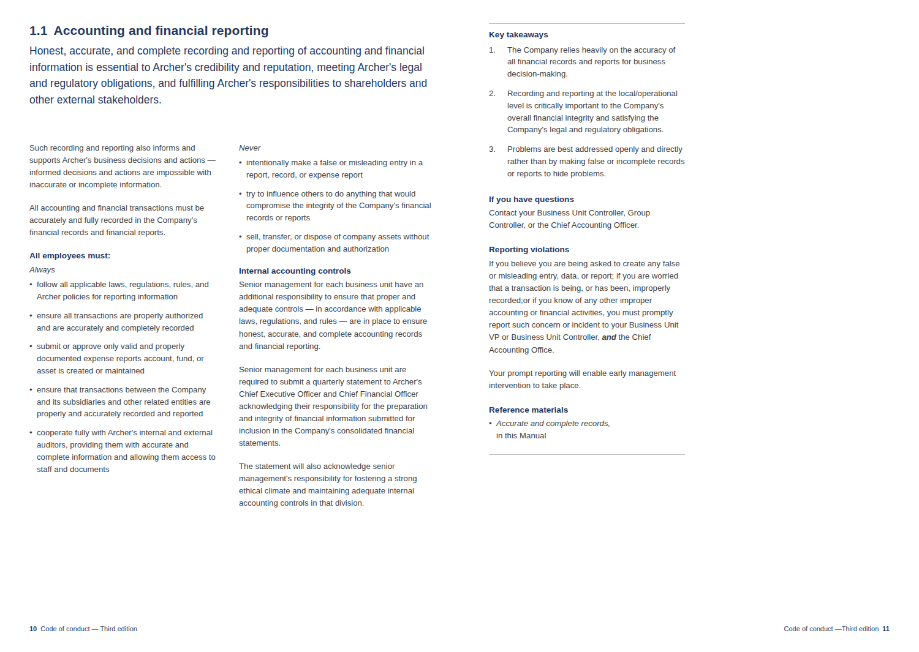1.1 Accounting and financial reporting
Honest, accurate, and complete recording and reporting of accounting and financial information is essential to Archer's credibility and reputation, meeting Archer's legal and regulatory obligations, and fulfilling Archer's responsibilities to shareholders and other external stakeholders.
Such recording and reporting also informs and supports Archer's business decisions and actions — informed decisions and actions are impossible with inaccurate or incomplete information.
All accounting and financial transactions must be accurately and fully recorded in the Company's financial records and financial reports.
All employees must:
Always
follow all applicable laws, regulations, rules, and Archer policies for reporting information
ensure all transactions are properly authorized and are accurately and completely recorded
submit or approve only valid and properly documented expense reports account, fund, or asset is created or maintained
ensure that transactions between the Company and its subsidiaries and other related entities are properly and accurately recorded and reported
cooperate fully with Archer's internal and external auditors, providing them with accurate and complete information and allowing them access to staff and documents
Never
intentionally make a false or misleading entry in a report, record, or expense report
try to influence others to do anything that would compromise the integrity of the Company's financial records or reports
sell, transfer, or dispose of company assets without proper documentation and authorization
Internal accounting controls
Senior management for each business unit have an additional responsibility to ensure that proper and adequate controls — in accordance with applicable laws, regulations, and rules — are in place to ensure honest, accurate, and complete accounting records and financial reporting.
Senior management for each business unit are required to submit a quarterly statement to Archer's Chief Executive Officer and Chief Financial Officer acknowledging their responsibility for the preparation and integrity of financial information submitted for inclusion in the Company's consolidated financial statements.
The statement will also acknowledge senior management's responsibility for fostering a strong ethical climate and maintaining adequate internal accounting controls in that division.
10 Code of conduct — Third edition
Key takeaways
The Company relies heavily on the accuracy of all financial records and reports for business decision-making.
Recording and reporting at the local/operational level is critically important to the Company's overall financial integrity and satisfying the Company's legal and regulatory obligations.
Problems are best addressed openly and directly rather than by making false or incomplete records or reports to hide problems.
If you have questions
Contact your Business Unit Controller, Group Controller, or the Chief Accounting Officer.
Reporting violations
If you believe you are being asked to create any false or misleading entry, data, or report; if you are worried that a transaction is being, or has been, improperly recorded;or if you know of any other improper accounting or financial activities, you must promptly report such concern or incident to your Business Unit VP or Business Unit Controller, and the Chief Accounting Office.
Your prompt reporting will enable early management intervention to take place.
Reference materials
Accurate and complete records,
in this Manual
Code of conduct —Third edition 11